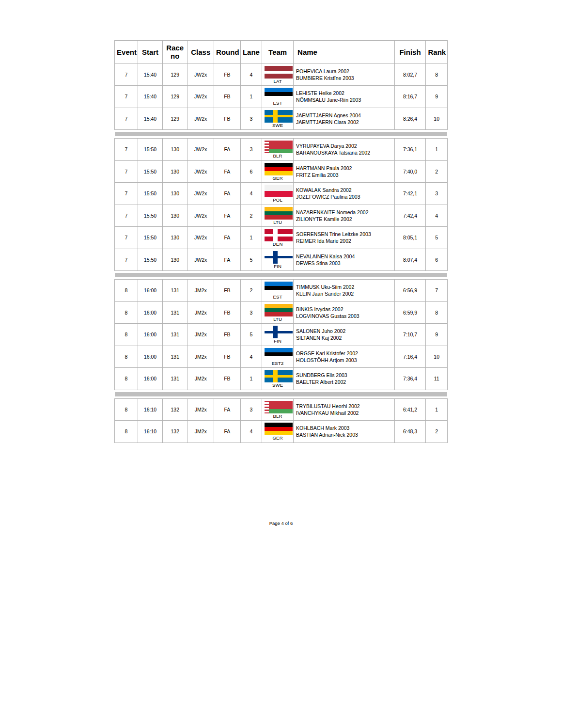| Event | Start | Race no | Class | Round | Lane | Team | Name | Finish | Rank |
| --- | --- | --- | --- | --- | --- | --- | --- | --- | --- |
| 7 | 15:40 | 129 | JW2x | FB | 4 | LAT | POHEVICA Laura 2002 BUMBIERE Kristīne 2003 | 8:02,7 | 8 |
| 7 | 15:40 | 129 | JW2x | FB | 1 | EST | LEHISTE Heike 2002 NÕMMSALU Jane-Riin 2003 | 8:16,7 | 9 |
| 7 | 15:40 | 129 | JW2x | FB | 3 | SWE | JAEMTTJAERN Agnes 2004 JAEMTTJAERN Clara 2002 | 8:26,4 | 10 |
| 7 | 15:50 | 130 | JW2x | FA | 3 | BLR | VYRUPAYEVA Darya 2002 BARANOUSKAYA Tatsiana 2002 | 7:36,1 | 1 |
| 7 | 15:50 | 130 | JW2x | FA | 6 | GER | HARTMANN Paula 2002 FRITZ Emilia 2003 | 7:40,0 | 2 |
| 7 | 15:50 | 130 | JW2x | FA | 4 | POL | KOWALAK Sandra 2002 JOZEFOWICZ Paulina 2003 | 7:42,1 | 3 |
| 7 | 15:50 | 130 | JW2x | FA | 2 | LTU | NAZARENKAITE Nomeda 2002 ZILIONYTE Kamile 2002 | 7:42,4 | 4 |
| 7 | 15:50 | 130 | JW2x | FA | 1 | DEN | SOERENSEN Trine Leitzke 2003 REIMER Ida Marie 2002 | 8:05,1 | 5 |
| 7 | 15:50 | 130 | JW2x | FA | 5 | FIN | NEVALAINEN Kaisa 2004 DEWES Stina 2003 | 8:07,4 | 6 |
| 8 | 16:00 | 131 | JM2x | FB | 2 | EST | TIMMUSK Uku-Siim 2002 KLEIN Jaan Sander 2002 | 6:56,9 | 7 |
| 8 | 16:00 | 131 | JM2x | FB | 3 | LTU | BINKIS Irvydas 2002 LOGVINOVAS Gustas 2003 | 6:59,9 | 8 |
| 8 | 16:00 | 131 | JM2x | FB | 5 | FIN | SALONEN Juho 2002 SILTANEN Kaj 2002 | 7:10,7 | 9 |
| 8 | 16:00 | 131 | JM2x | FB | 4 | EST2 | ORGSE Karl Kristofer 2002 HOLOSTÕHH Artjom 2003 | 7:16,4 | 10 |
| 8 | 16:00 | 131 | JM2x | FB | 1 | SWE | SUNDBERG Elis 2003 BAELTER Albert 2002 | 7:36,4 | 11 |
| 8 | 16:10 | 132 | JM2x | FA | 3 | BLR | TRYBILUSTAU Heorhi 2002 IVANCHYKAU Mikhail 2002 | 6:41,2 | 1 |
| 8 | 16:10 | 132 | JM2x | FA | 4 | GER | KOHLBACH Mark 2003 BASTIAN Adrian-Nick 2003 | 6:48,3 | 2 |
Page 4 of 6